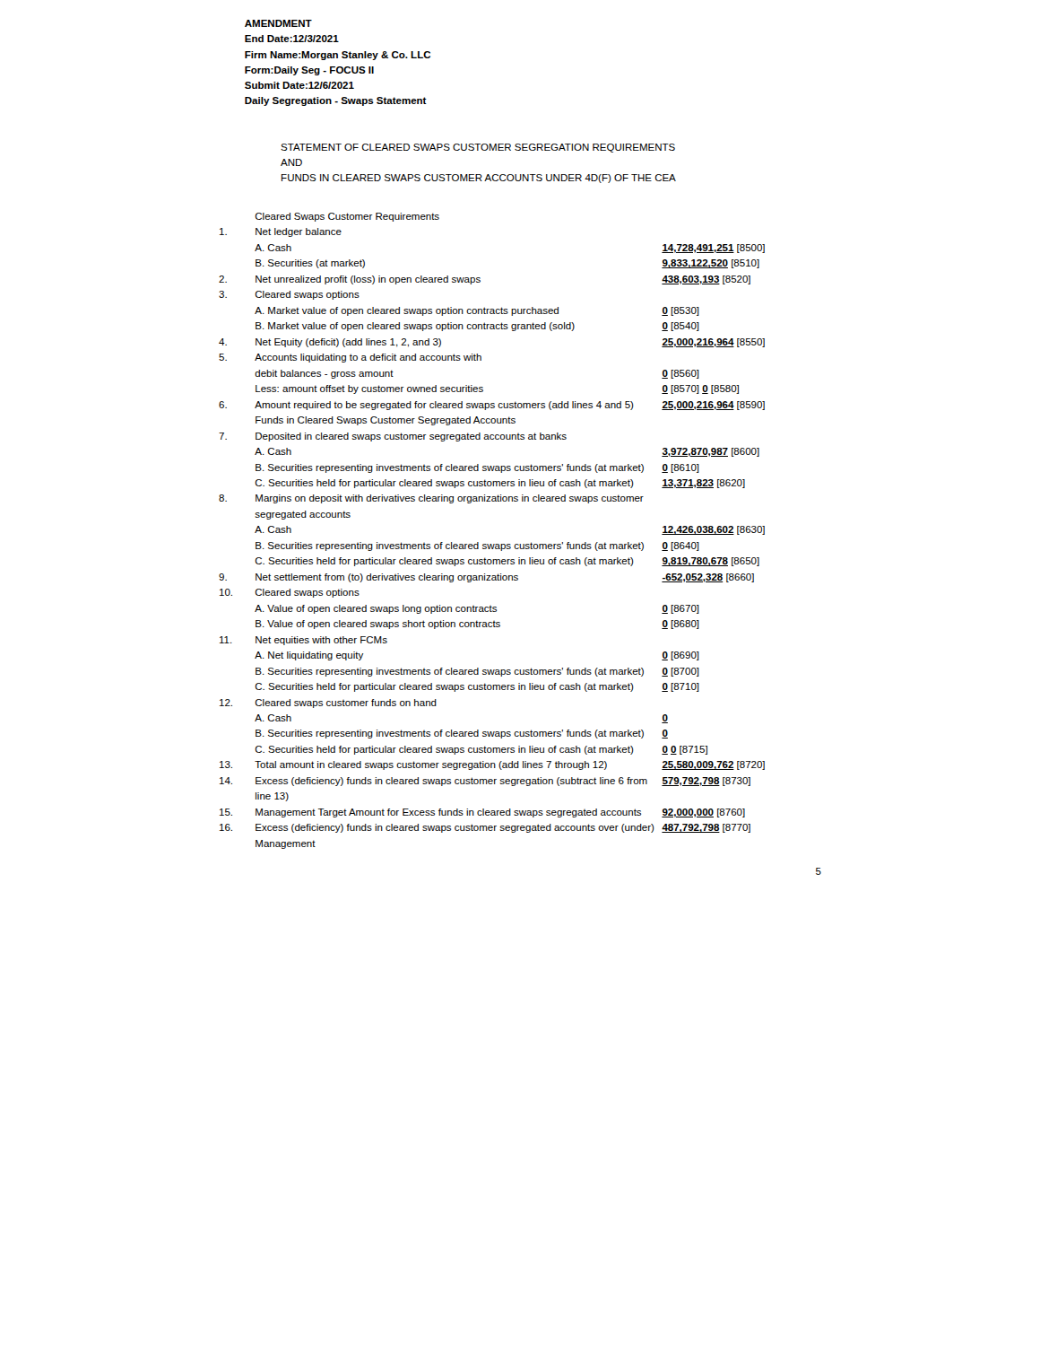AMENDMENT
End Date:12/3/2021
Firm Name:Morgan Stanley & Co. LLC
Form:Daily Seg - FOCUS II
Submit Date:12/6/2021
Daily Segregation - Swaps Statement
STATEMENT OF CLEARED SWAPS CUSTOMER SEGREGATION REQUIREMENTS
AND
FUNDS IN CLEARED SWAPS CUSTOMER ACCOUNTS UNDER 4D(F) OF THE CEA
| | Cleared Swaps Customer Requirements | |
| 1. | Net ledger balance | |
| | A. Cash | 14,728,491,251 [8500] |
| | B. Securities (at market) | 9,833,122,520 [8510] |
| 2. | Net unrealized profit (loss) in open cleared swaps | 438,603,193 [8520] |
| 3. | Cleared swaps options | |
| | A. Market value of open cleared swaps option contracts purchased | 0 [8530] |
| | B. Market value of open cleared swaps option contracts granted (sold) | 0 [8540] |
| 4. | Net Equity (deficit) (add lines 1, 2, and 3) | 25,000,216,964 [8550] |
| 5. | Accounts liquidating to a deficit and accounts with | |
| | debit balances - gross amount | 0 [8560] |
| | Less: amount offset by customer owned securities | 0 [8570] 0 [8580] |
| 6. | Amount required to be segregated for cleared swaps customers (add lines 4 and 5) | 25,000,216,964 [8590] |
| | Funds in Cleared Swaps Customer Segregated Accounts | |
| 7. | Deposited in cleared swaps customer segregated accounts at banks | |
| | A. Cash | 3,972,870,987 [8600] |
| | B. Securities representing investments of cleared swaps customers' funds (at market) | 0 [8610] |
| | C. Securities held for particular cleared swaps customers in lieu of cash (at market) | 13,371,823 [8620] |
| 8. | Margins on deposit with derivatives clearing organizations in cleared swaps customer | |
| | segregated accounts | |
| | A. Cash | 12,426,038,602 [8630] |
| | B. Securities representing investments of cleared swaps customers' funds (at market) | 0 [8640] |
| | C. Securities held for particular cleared swaps customers in lieu of cash (at market) | 9,819,780,678 [8650] |
| 9. | Net settlement from (to) derivatives clearing organizations | -652,052,328 [8660] |
| 10. | Cleared swaps options | |
| | A. Value of open cleared swaps long option contracts | 0 [8670] |
| | B. Value of open cleared swaps short option contracts | 0 [8680] |
| 11. | Net equities with other FCMs | |
| | A. Net liquidating equity | 0 [8690] |
| | B. Securities representing investments of cleared swaps customers' funds (at market) | 0 [8700] |
| | C. Securities held for particular cleared swaps customers in lieu of cash (at market) | 0 [8710] |
| 12. | Cleared swaps customer funds on hand | |
| | A. Cash | 0 |
| | B. Securities representing investments of cleared swaps customers' funds (at market) | 0 |
| | C. Securities held for particular cleared swaps customers in lieu of cash (at market) | 0 0 [8715] |
| 13. | Total amount in cleared swaps customer segregation (add lines 7 through 12) | 25,580,009,762 [8720] |
| 14. | Excess (deficiency) funds in cleared swaps customer segregation (subtract line 6 from line 13) | 579,792,798 [8730] |
| 15. | Management Target Amount for Excess funds in cleared swaps segregated accounts | 92,000,000 [8760] |
| 16. | Excess (deficiency) funds in cleared swaps customer segregated accounts over (under) Management | 487,792,798 [8770] |
5